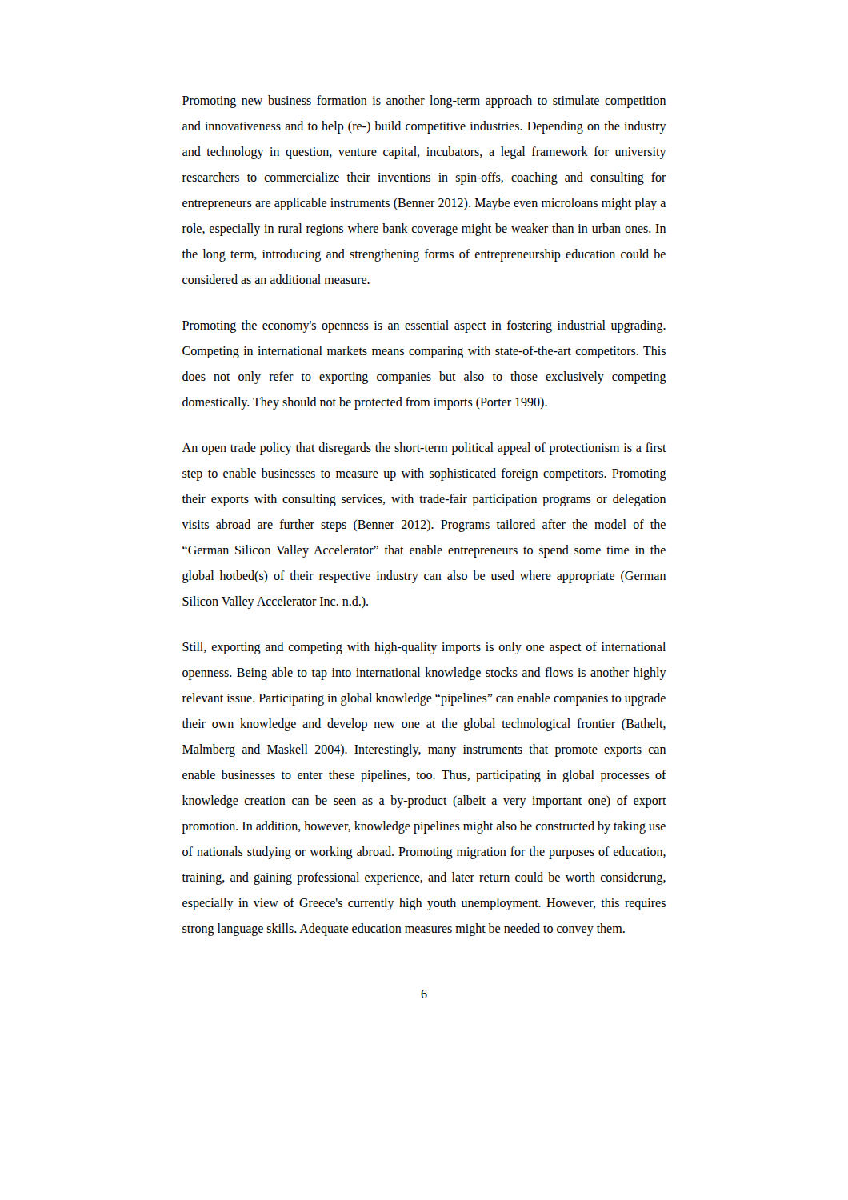Promoting new business formation is another long-term approach to stimulate competition and innovativeness and to help (re-) build competitive industries. Depending on the industry and technology in question, venture capital, incubators, a legal framework for university researchers to commercialize their inventions in spin-offs, coaching and consulting for entrepreneurs are applicable instruments (Benner 2012). Maybe even microloans might play a role, especially in rural regions where bank coverage might be weaker than in urban ones. In the long term, introducing and strengthening forms of entrepreneurship education could be considered as an additional measure.
Promoting the economy's openness is an essential aspect in fostering industrial upgrading. Competing in international markets means comparing with state-of-the-art competitors. This does not only refer to exporting companies but also to those exclusively competing domestically. They should not be protected from imports (Porter 1990).
An open trade policy that disregards the short-term political appeal of protectionism is a first step to enable businesses to measure up with sophisticated foreign competitors. Promoting their exports with consulting services, with trade-fair participation programs or delegation visits abroad are further steps (Benner 2012). Programs tailored after the model of the “German Silicon Valley Accelerator” that enable entrepreneurs to spend some time in the global hotbed(s) of their respective industry can also be used where appropriate (German Silicon Valley Accelerator Inc. n.d.).
Still, exporting and competing with high-quality imports is only one aspect of international openness. Being able to tap into international knowledge stocks and flows is another highly relevant issue. Participating in global knowledge “pipelines” can enable companies to upgrade their own knowledge and develop new one at the global technological frontier (Bathelt, Malmberg and Maskell 2004). Interestingly, many instruments that promote exports can enable businesses to enter these pipelines, too. Thus, participating in global processes of knowledge creation can be seen as a by-product (albeit a very important one) of export promotion. In addition, however, knowledge pipelines might also be constructed by taking use of nationals studying or working abroad. Promoting migration for the purposes of education, training, and gaining professional experience, and later return could be worth considerung, especially in view of Greece's currently high youth unemployment. However, this requires strong language skills. Adequate education measures might be needed to convey them.
6